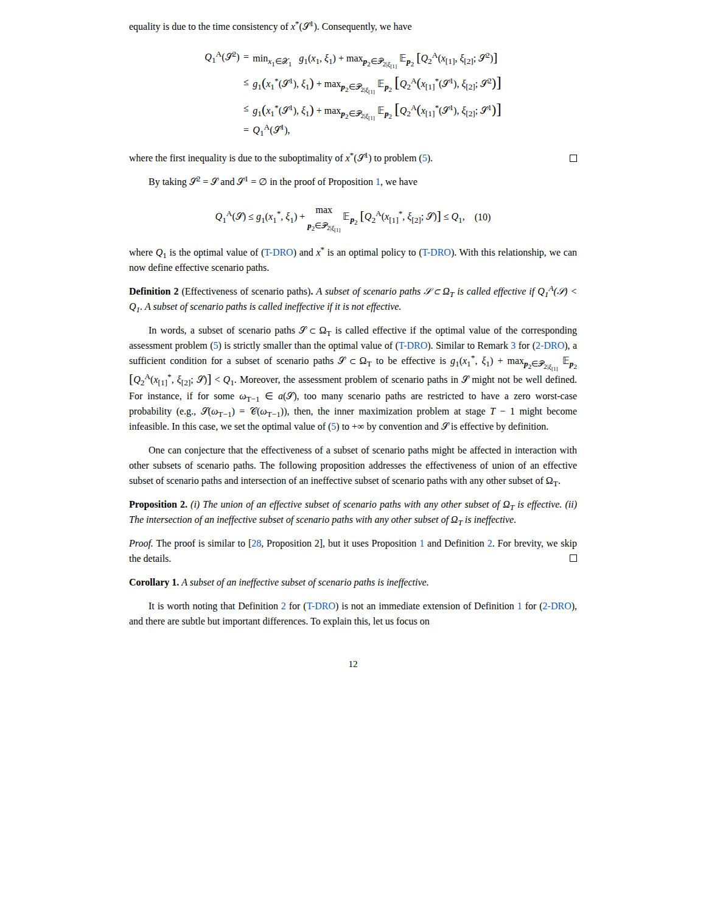equality is due to the time consistency of x*(𝒮1). Consequently, we have
| Q 1 A (𝒮 2 ) | = | min x 1 ∈𝒳 1 g 1 ( x 1 , ξ 1 ) + max p 2 ∈𝒫 2/ ξ [1] 𝔼 p 2 [ Q 2 A ( x [1] , ξ [2] ; 𝒮 2 ) ] |
| | ≤ | g 1 ( x 1 * (𝒮 1 ), ξ 1 ) + max p 2 ∈𝒫 2/ ξ [1] 𝔼 p 2 [ Q 2 A ( x [1] * (𝒮 1 ), ξ [2] ; 𝒮 2 ) ] |
| | ≤ | g 1 ( x 1 * (𝒮 1 ), ξ 1 ) + max p 2 ∈𝒫 2/ ξ [1] 𝔼 p 2 [ Q 2 A ( x [1] * (𝒮 1 ), ξ [2] ; 𝒮 1 ) ] |
| | = | Q 1 A (𝒮 1 ), |
where the first inequality is due to the suboptimality of x*(𝒮1) to problem (5).
By taking 𝒮2 = 𝒮 and 𝒮1 = ∅ in the proof of Proposition 1, we have
Q1A(𝒮) ≤ g1(x1*, ξ1) + max
p2∈𝒫2|ξ[1] 𝔼p2 [Q2A(x[1]*, ξ[2]; 𝒮)] ≤ Q1,
(10)
where Q1 is the optimal value of (T-DRO) and x* is an optimal policy to (T-DRO). With this relationship, we can now define effective scenario paths.
Definition 2 (Effectiveness of scenario paths). A subset of scenario paths 𝒮 ⊂ ΩT is called effective if Q1A(𝒮) < Q1. A subset of scenario paths is called ineffective if it is not effective.
In words, a subset of scenario paths 𝒮 ⊂ ΩT is called effective if the optimal value of the corresponding assessment problem (5) is strictly smaller than the optimal value of (T-DRO). Similar to Remark 3 for (2-DRO), a sufficient condition for a subset of scenario paths 𝒮 ⊂ ΩT to be effective is g1(x1*, ξ1) + maxp2∈𝒫2|ξ[1] 𝔼p2 [Q2A(x[1]*, ξ[2]; 𝒮)] < Q1. Moreover, the assessment problem of scenario paths in 𝒮 might not be well defined. For instance, if for some ωT−1 ∈ a(𝒮), too many scenario paths are restricted to have a zero worst-case probability (e.g., 𝒮(ωT−1) = 𝒞(ωT−1)), then, the inner maximization problem at stage T − 1 might become infeasible. In this case, we set the optimal value of (5) to +∞ by convention and 𝒮 is effective by definition.
One can conjecture that the effectiveness of a subset of scenario paths might be affected in interaction with other subsets of scenario paths. The following proposition addresses the effectiveness of union of an effective subset of scenario paths and intersection of an ineffective subset of scenario paths with any other subset of ΩT.
Proposition 2. (i) The union of an effective subset of scenario paths with any other subset of ΩT is effective. (ii) The intersection of an ineffective subset of scenario paths with any other subset of ΩT is ineffective.
Proof. The proof is similar to [28, Proposition 2], but it uses Proposition 1 and Definition 2. For brevity, we skip the details.
Corollary 1. A subset of an ineffective subset of scenario paths is ineffective.
It is worth noting that Definition 2 for (T-DRO) is not an immediate extension of Definition 1 for (2-DRO), and there are subtle but important differences. To explain this, let us focus on
12